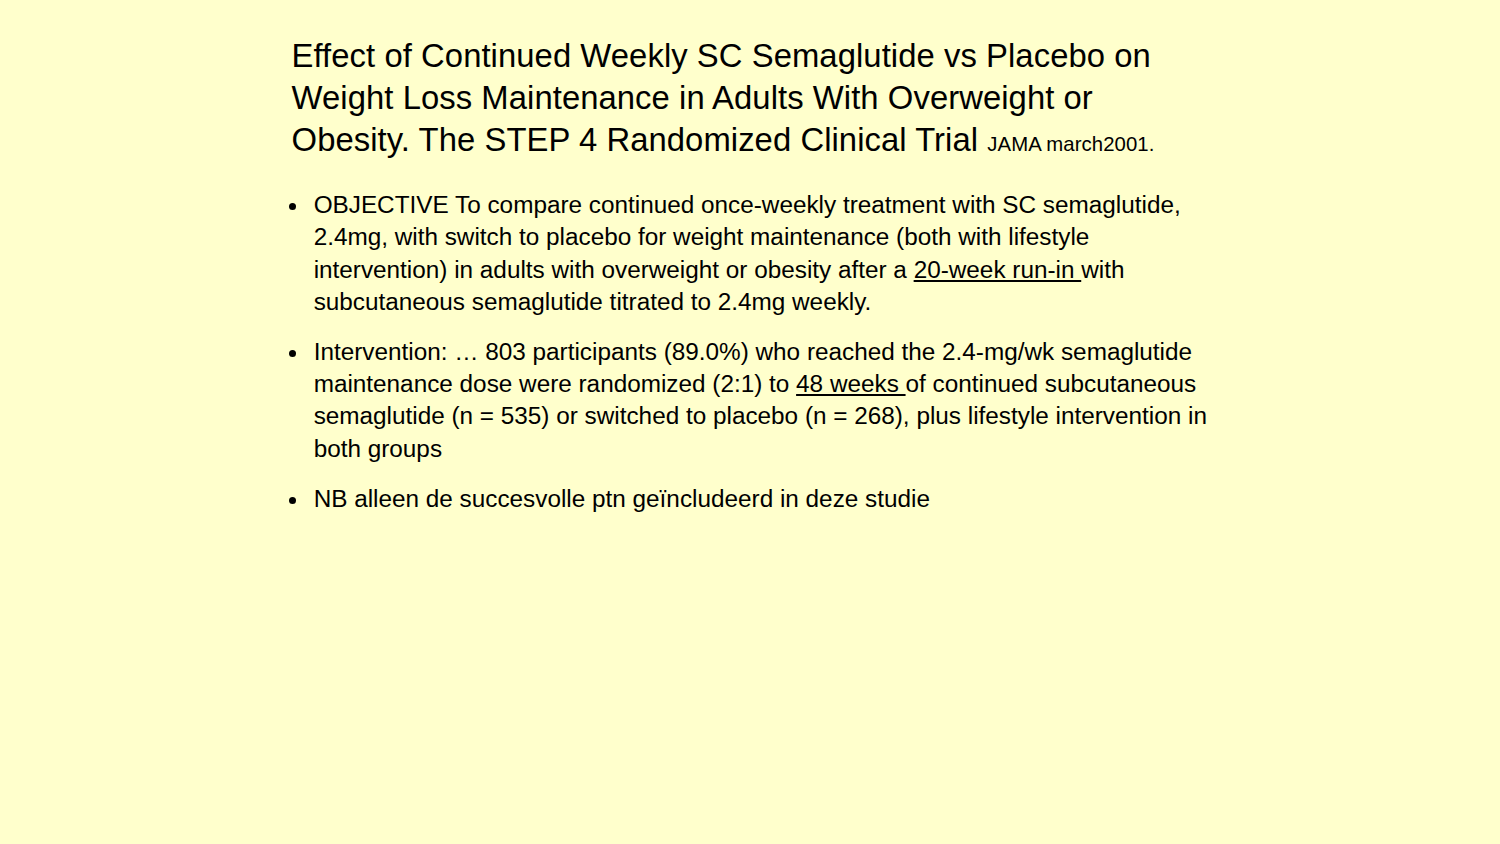Effect of Continued Weekly SC Semaglutide vs Placebo on Weight Loss Maintenance in Adults With Overweight or Obesity. The STEP 4 Randomized Clinical Trial JAMA march2001.
OBJECTIVE To compare continued once-weekly treatment with SC semaglutide, 2.4mg, with switch to placebo for weight maintenance (both with lifestyle intervention) in adults with overweight or obesity after a 20-week run-in with subcutaneous semaglutide titrated to 2.4mg weekly.
Intervention: … 803 participants (89.0%) who reached the 2.4-mg/wk semaglutide maintenance dose were randomized (2:1) to 48 weeks of continued subcutaneous semaglutide (n = 535) or switched to placebo (n = 268), plus lifestyle intervention in both groups
NB alleen de succesvolle ptn geïncludeerd in deze studie